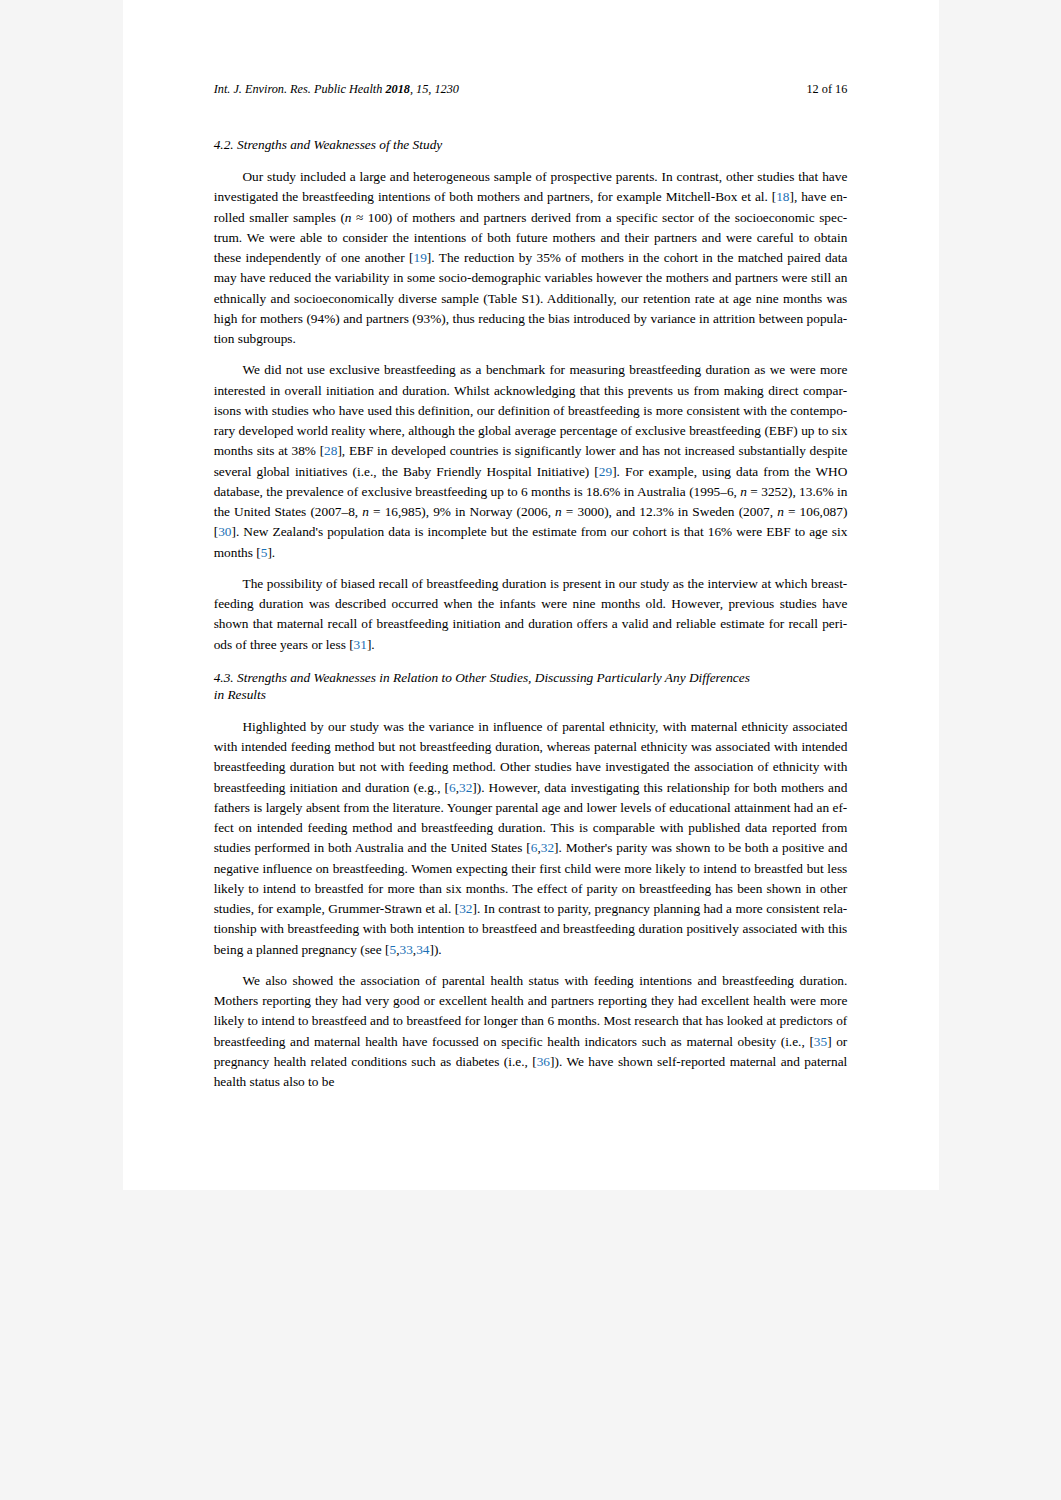Int. J. Environ. Res. Public Health 2018, 15, 1230
12 of 16
4.2. Strengths and Weaknesses of the Study
Our study included a large and heterogeneous sample of prospective parents. In contrast, other studies that have investigated the breastfeeding intentions of both mothers and partners, for example Mitchell-Box et al. [18], have enrolled smaller samples (n ≈ 100) of mothers and partners derived from a specific sector of the socioeconomic spectrum. We were able to consider the intentions of both future mothers and their partners and were careful to obtain these independently of one another [19]. The reduction by 35% of mothers in the cohort in the matched paired data may have reduced the variability in some socio-demographic variables however the mothers and partners were still an ethnically and socioeconomically diverse sample (Table S1). Additionally, our retention rate at age nine months was high for mothers (94%) and partners (93%), thus reducing the bias introduced by variance in attrition between population subgroups.
We did not use exclusive breastfeeding as a benchmark for measuring breastfeeding duration as we were more interested in overall initiation and duration. Whilst acknowledging that this prevents us from making direct comparisons with studies who have used this definition, our definition of breastfeeding is more consistent with the contemporary developed world reality where, although the global average percentage of exclusive breastfeeding (EBF) up to six months sits at 38% [28], EBF in developed countries is significantly lower and has not increased substantially despite several global initiatives (i.e., the Baby Friendly Hospital Initiative) [29]. For example, using data from the WHO database, the prevalence of exclusive breastfeeding up to 6 months is 18.6% in Australia (1995–6, n = 3252), 13.6% in the United States (2007–8, n = 16,985), 9% in Norway (2006, n = 3000), and 12.3% in Sweden (2007, n = 106,087) [30]. New Zealand's population data is incomplete but the estimate from our cohort is that 16% were EBF to age six months [5].
The possibility of biased recall of breastfeeding duration is present in our study as the interview at which breastfeeding duration was described occurred when the infants were nine months old. However, previous studies have shown that maternal recall of breastfeeding initiation and duration offers a valid and reliable estimate for recall periods of three years or less [31].
4.3. Strengths and Weaknesses in Relation to Other Studies, Discussing Particularly Any Differences
in Results
Highlighted by our study was the variance in influence of parental ethnicity, with maternal ethnicity associated with intended feeding method but not breastfeeding duration, whereas paternal ethnicity was associated with intended breastfeeding duration but not with feeding method. Other studies have investigated the association of ethnicity with breastfeeding initiation and duration (e.g., [6,32]). However, data investigating this relationship for both mothers and fathers is largely absent from the literature. Younger parental age and lower levels of educational attainment had an effect on intended feeding method and breastfeeding duration. This is comparable with published data reported from studies performed in both Australia and the United States [6,32]. Mother's parity was shown to be both a positive and negative influence on breastfeeding. Women expecting their first child were more likely to intend to breastfed but less likely to intend to breastfed for more than six months. The effect of parity on breastfeeding has been shown in other studies, for example, Grummer-Strawn et al. [32]. In contrast to parity, pregnancy planning had a more consistent relationship with breastfeeding with both intention to breastfeed and breastfeeding duration positively associated with this being a planned pregnancy (see [5,33,34]).
We also showed the association of parental health status with feeding intentions and breastfeeding duration. Mothers reporting they had very good or excellent health and partners reporting they had excellent health were more likely to intend to breastfeed and to breastfeed for longer than 6 months. Most research that has looked at predictors of breastfeeding and maternal health have focussed on specific health indicators such as maternal obesity (i.e., [35] or pregnancy health related conditions such as diabetes (i.e., [36]). We have shown self-reported maternal and paternal health status also to be